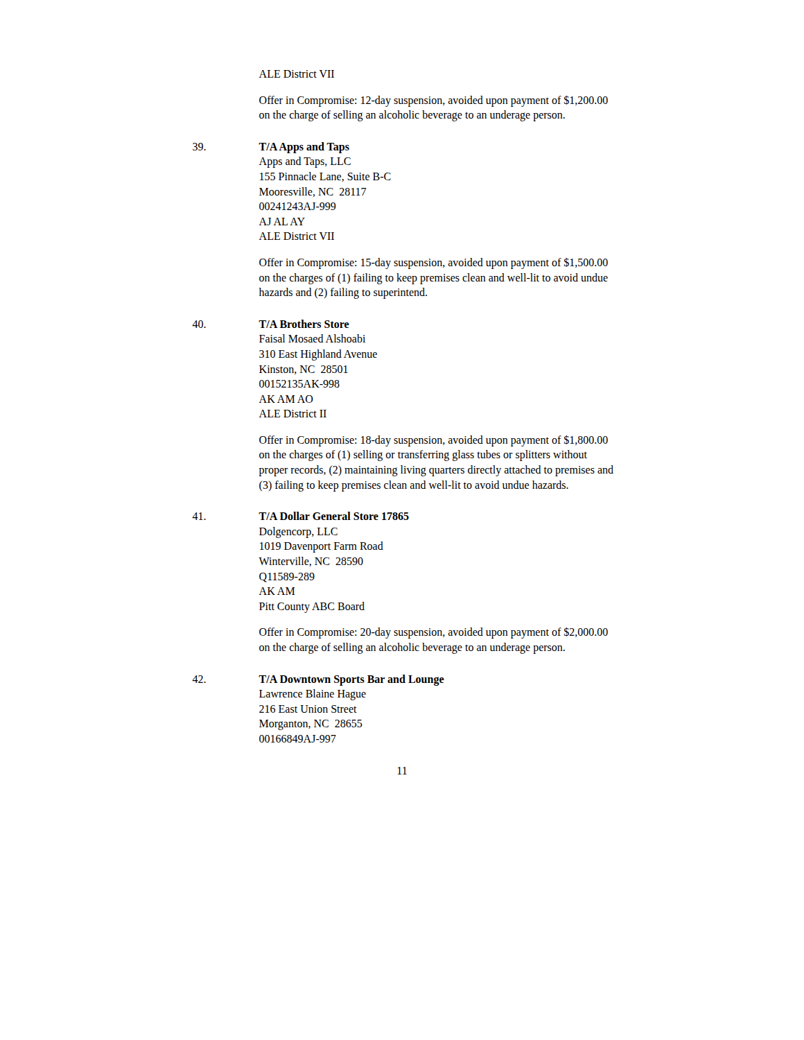ALE District VII
Offer in Compromise: 12-day suspension, avoided upon payment of $1,200.00 on the charge of selling an alcoholic beverage to an underage person.
39.
T/A Apps and Taps
Apps and Taps, LLC
155 Pinnacle Lane, Suite B-C
Mooresville, NC 28117
00241243AJ-999
AJ AL AY
ALE District VII
Offer in Compromise: 15-day suspension, avoided upon payment of $1,500.00 on the charges of (1) failing to keep premises clean and well-lit to avoid undue hazards and (2) failing to superintend.
40.
T/A Brothers Store
Faisal Mosaed Alshoabi
310 East Highland Avenue
Kinston, NC 28501
00152135AK-998
AK AM AO
ALE District II
Offer in Compromise: 18-day suspension, avoided upon payment of $1,800.00 on the charges of (1) selling or transferring glass tubes or splitters without proper records, (2) maintaining living quarters directly attached to premises and (3) failing to keep premises clean and well-lit to avoid undue hazards.
41.
T/A Dollar General Store 17865
Dolgencorp, LLC
1019 Davenport Farm Road
Winterville, NC 28590
Q11589-289
AK AM
Pitt County ABC Board
Offer in Compromise: 20-day suspension, avoided upon payment of $2,000.00 on the charge of selling an alcoholic beverage to an underage person.
42.
T/A Downtown Sports Bar and Lounge
Lawrence Blaine Hague
216 East Union Street
Morganton, NC 28655
00166849AJ-997
11